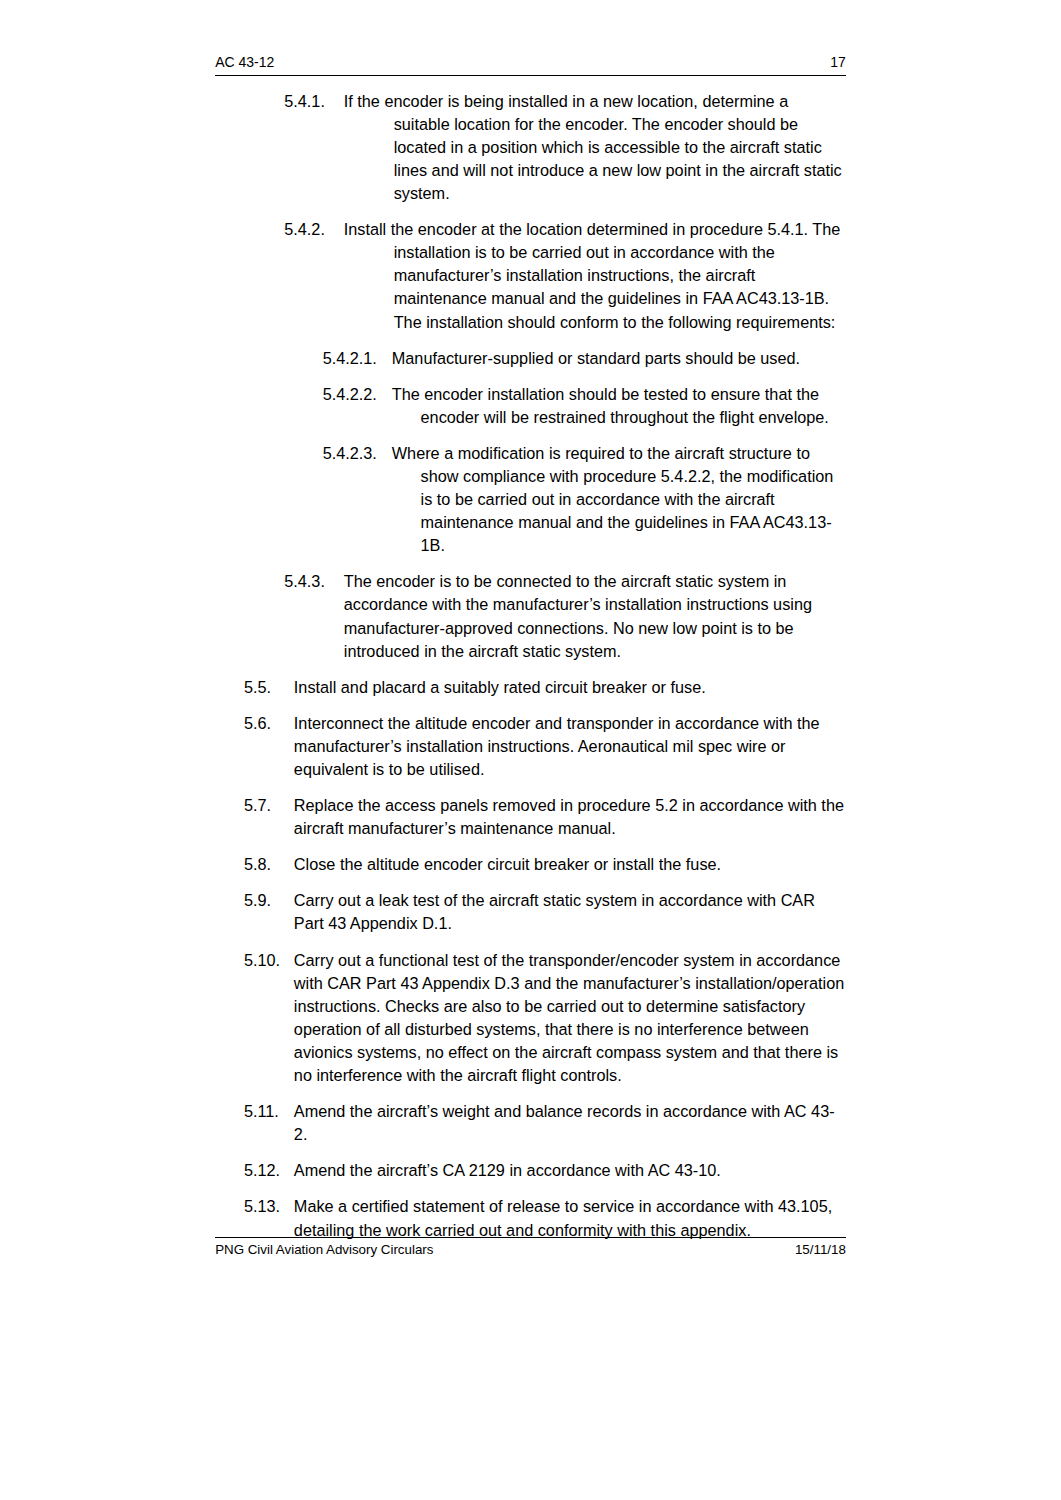AC 43-12 17
5.4.1.
If the encoder is being installed in a new location, determine a suitable location for the encoder. The encoder should be located in a position which is accessible to the aircraft static lines and will not introduce a new low point in the aircraft static system.
5.4.2.
Install the encoder at the location determined in procedure 5.4.1. The installation is to be carried out in accordance with the manufacturer’s installation instructions, the aircraft maintenance manual and the guidelines in FAA AC43.13-1B. The installation should conform to the following requirements:
5.4.2.1.
Manufacturer-supplied or standard parts should be used.
5.4.2.2.
The encoder installation should be tested to ensure that the encoder will be restrained throughout the flight envelope.
5.4.2.3.
Where a modification is required to the aircraft structure to show compliance with procedure 5.4.2.2, the modification is to be carried out in accordance with the aircraft maintenance manual and the guidelines in FAA AC43.13-1B.
5.4.3.
The encoder is to be connected to the aircraft static system in accordance with the manufacturer’s installation instructions using manufacturer-approved connections. No new low point is to be introduced in the aircraft static system.
5.5.
Install and placard a suitably rated circuit breaker or fuse.
5.6.
Interconnect the altitude encoder and transponder in accordance with the manufacturer’s installation instructions. Aeronautical mil spec wire or equivalent is to be utilised.
5.7.
Replace the access panels removed in procedure 5.2 in accordance with the aircraft manufacturer’s maintenance manual.
5.8.
Close the altitude encoder circuit breaker or install the fuse.
5.9.
Carry out a leak test of the aircraft static system in accordance with CAR Part 43 Appendix D.1.
5.10.
Carry out a functional test of the transponder/encoder system in accordance with CAR Part 43 Appendix D.3 and the manufacturer’s installation/operation instructions. Checks are also to be carried out to determine satisfactory operation of all disturbed systems, that there is no interference between avionics systems, no effect on the aircraft compass system and that there is no interference with the aircraft flight controls.
5.11.
Amend the aircraft’s weight and balance records in accordance with AC 43-2.
5.12.
Amend the aircraft’s CA 2129 in accordance with AC 43-10.
5.13.
Make a certified statement of release to service in accordance with 43.105, detailing the work carried out and conformity with this appendix.
PNG Civil Aviation Advisory Circulars 15/11/18